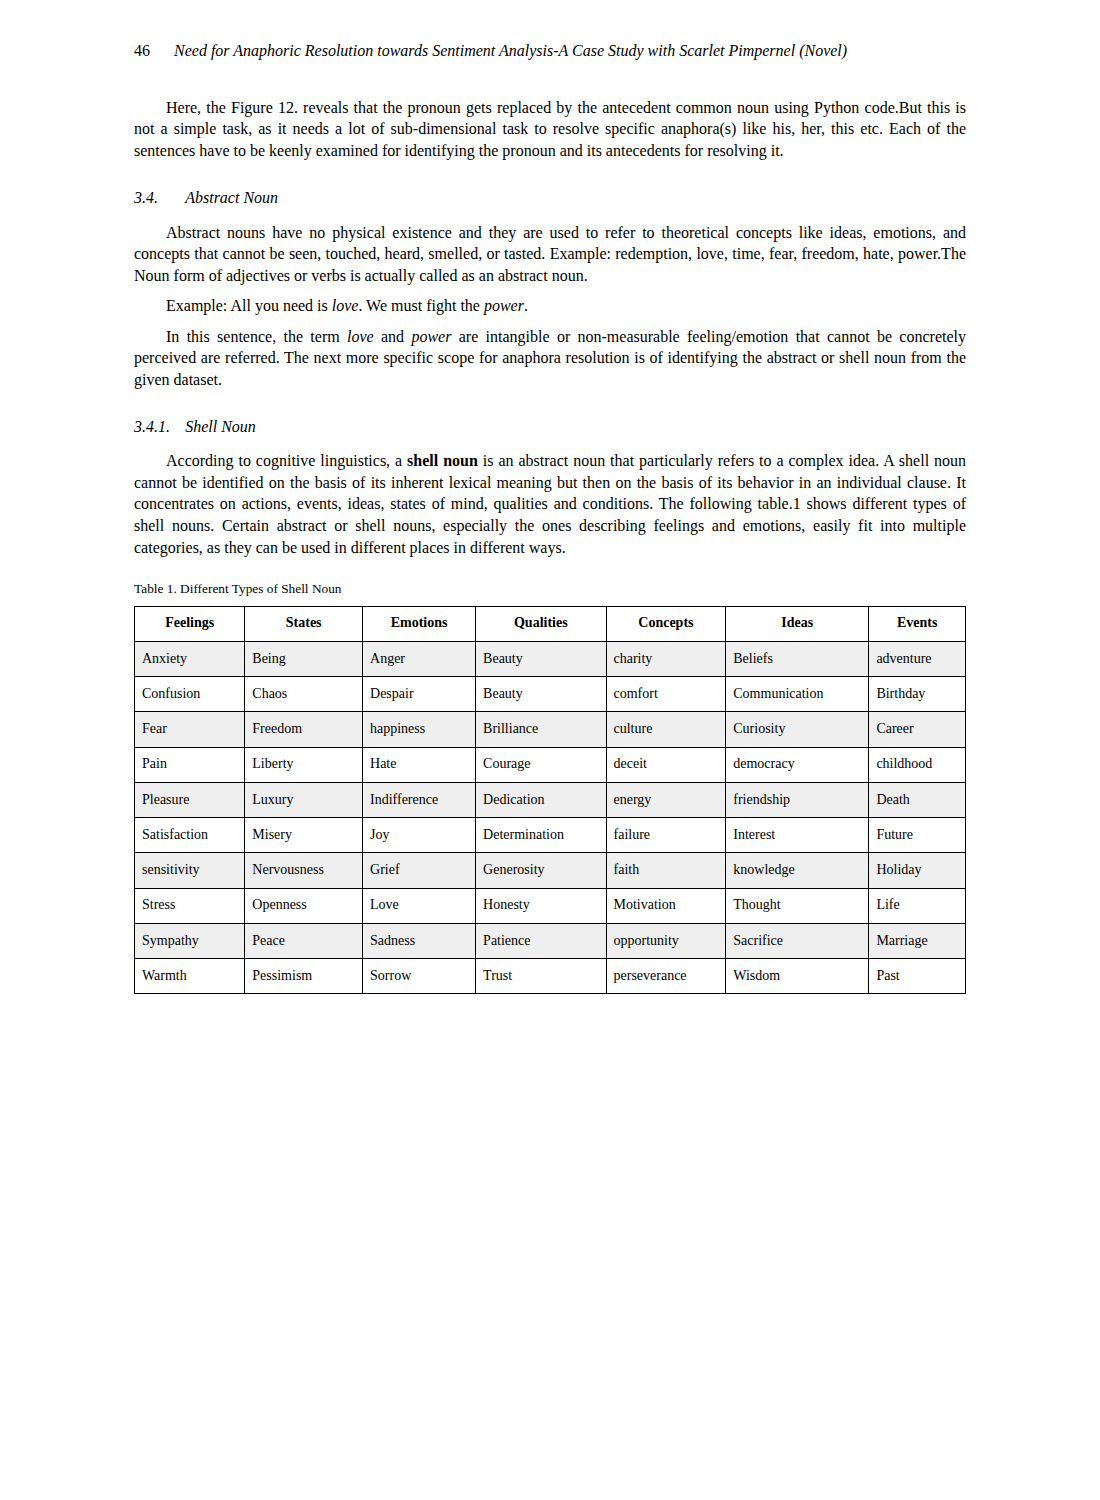46 Need for Anaphoric Resolution towards Sentiment Analysis-A Case Study with Scarlet Pimpernel (Novel)
Here, the Figure 12. reveals that the pronoun gets replaced by the antecedent common noun using Python code.But this is not a simple task, as it needs a lot of sub-dimensional task to resolve specific anaphora(s) like his, her, this etc. Each of the sentences have to be keenly examined for identifying the pronoun and its antecedents for resolving it.
3.4. Abstract Noun
Abstract nouns have no physical existence and they are used to refer to theoretical concepts like ideas, emotions, and concepts that cannot be seen, touched, heard, smelled, or tasted. Example: redemption, love, time, fear, freedom, hate, power.The Noun form of adjectives or verbs is actually called as an abstract noun.
Example: All you need is love. We must fight the power.
In this sentence, the term love and power are intangible or non-measurable feeling/emotion that cannot be concretely perceived are referred. The next more specific scope for anaphora resolution is of identifying the abstract or shell noun from the given dataset.
3.4.1. Shell Noun
According to cognitive linguistics, a shell noun is an abstract noun that particularly refers to a complex idea. A shell noun cannot be identified on the basis of its inherent lexical meaning but then on the basis of its behavior in an individual clause. It concentrates on actions, events, ideas, states of mind, qualities and conditions. The following table.1 shows different types of shell nouns. Certain abstract or shell nouns, especially the ones describing feelings and emotions, easily fit into multiple categories, as they can be used in different places in different ways.
Table 1. Different Types of Shell Noun
| Feelings | States | Emotions | Qualities | Concepts | Ideas | Events |
| --- | --- | --- | --- | --- | --- | --- |
| Anxiety | Being | Anger | Beauty | charity | Beliefs | adventure |
| Confusion | Chaos | Despair | Beauty | comfort | Communication | Birthday |
| Fear | Freedom | happiness | Brilliance | culture | Curiosity | Career |
| Pain | Liberty | Hate | Courage | deceit | democracy | childhood |
| Pleasure | Luxury | Indifference | Dedication | energy | friendship | Death |
| Satisfaction | Misery | Joy | Determination | failure | Interest | Future |
| sensitivity | Nervousness | Grief | Generosity | faith | knowledge | Holiday |
| Stress | Openness | Love | Honesty | Motivation | Thought | Life |
| Sympathy | Peace | Sadness | Patience | opportunity | Sacrifice | Marriage |
| Warmth | Pessimism | Sorrow | Trust | perseverance | Wisdom | Past |